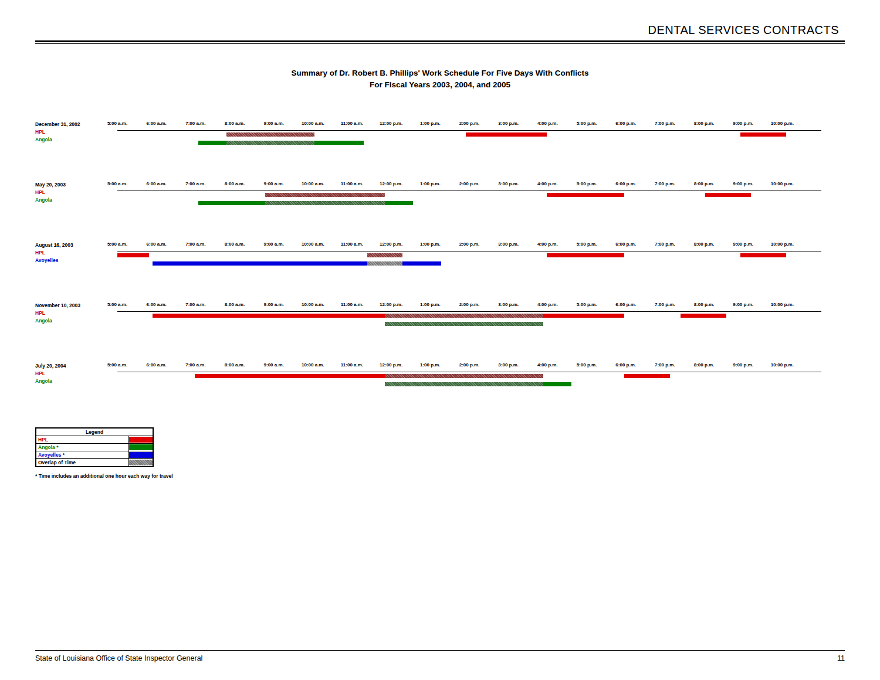DENTAL SERVICES CONTRACTS
Summary of Dr. Robert B. Phillips' Work Schedule For Five Days With Conflicts
For Fiscal Years 2003, 2004, and 2005
December 31, 2002
HPL
Angola
5:00 a.m. 6:00 a.m. 7:00 a.m. 8:00 a.m. 9:00 a.m. 10:00 a.m. 11:00 a.m. 12:00 p.m. 1:00 p.m. 2:00 p.m. 3:00 p.m. 4:00 p.m. 5:00 p.m. 6:00 p.m. 7:00 p.m. 8:00 p.m. 9:00 p.m. 10:00 p.m.
May 20, 2003
HPL
Angola
5:00 a.m. 6:00 a.m. 7:00 a.m. 8:00 a.m. 9:00 a.m. 10:00 a.m. 11:00 a.m. 12:00 p.m. 1:00 p.m. 2:00 p.m. 3:00 p.m. 4:00 p.m. 5:00 p.m. 6:00 p.m. 7:00 p.m. 8:00 p.m. 9:00 p.m. 10:00 p.m.
August 16, 2003
HPL
Avoyelles
5:00 a.m. 6:00 a.m. 7:00 a.m. 8:00 a.m. 9:00 a.m. 10:00 a.m. 11:00 a.m. 12:00 p.m. 1:00 p.m. 2:00 p.m. 3:00 p.m. 4:00 p.m. 5:00 p.m. 6:00 p.m. 7:00 p.m. 8:00 p.m. 9:00 p.m. 10:00 p.m.
November 10, 2003
HPL
Angola
5:00 a.m. 6:00 a.m. 7:00 a.m. 8:00 a.m. 9:00 a.m. 10:00 a.m. 11:00 a.m. 12:00 p.m. 1:00 p.m. 2:00 p.m. 3:00 p.m. 4:00 p.m. 5:00 p.m. 6:00 p.m. 7:00 p.m. 8:00 p.m. 9:00 p.m. 10:00 p.m.
July 20, 2004
HPL
Angola
5:00 a.m. 6:00 a.m. 7:00 a.m. 8:00 a.m. 9:00 a.m. 10:00 a.m. 11:00 a.m. 12:00 p.m. 1:00 p.m. 2:00 p.m. 3:00 p.m. 4:00 p.m. 5:00 p.m. 6:00 p.m. 7:00 p.m. 8:00 p.m. 9:00 p.m. 10:00 p.m.
| Legend |
| HPL | |
| Angola * | |
| Avoyelles * | |
| Overlap of Time | |
* Time includes an additional one hour each way for travel
State of Louisiana Office of State Inspector General
11